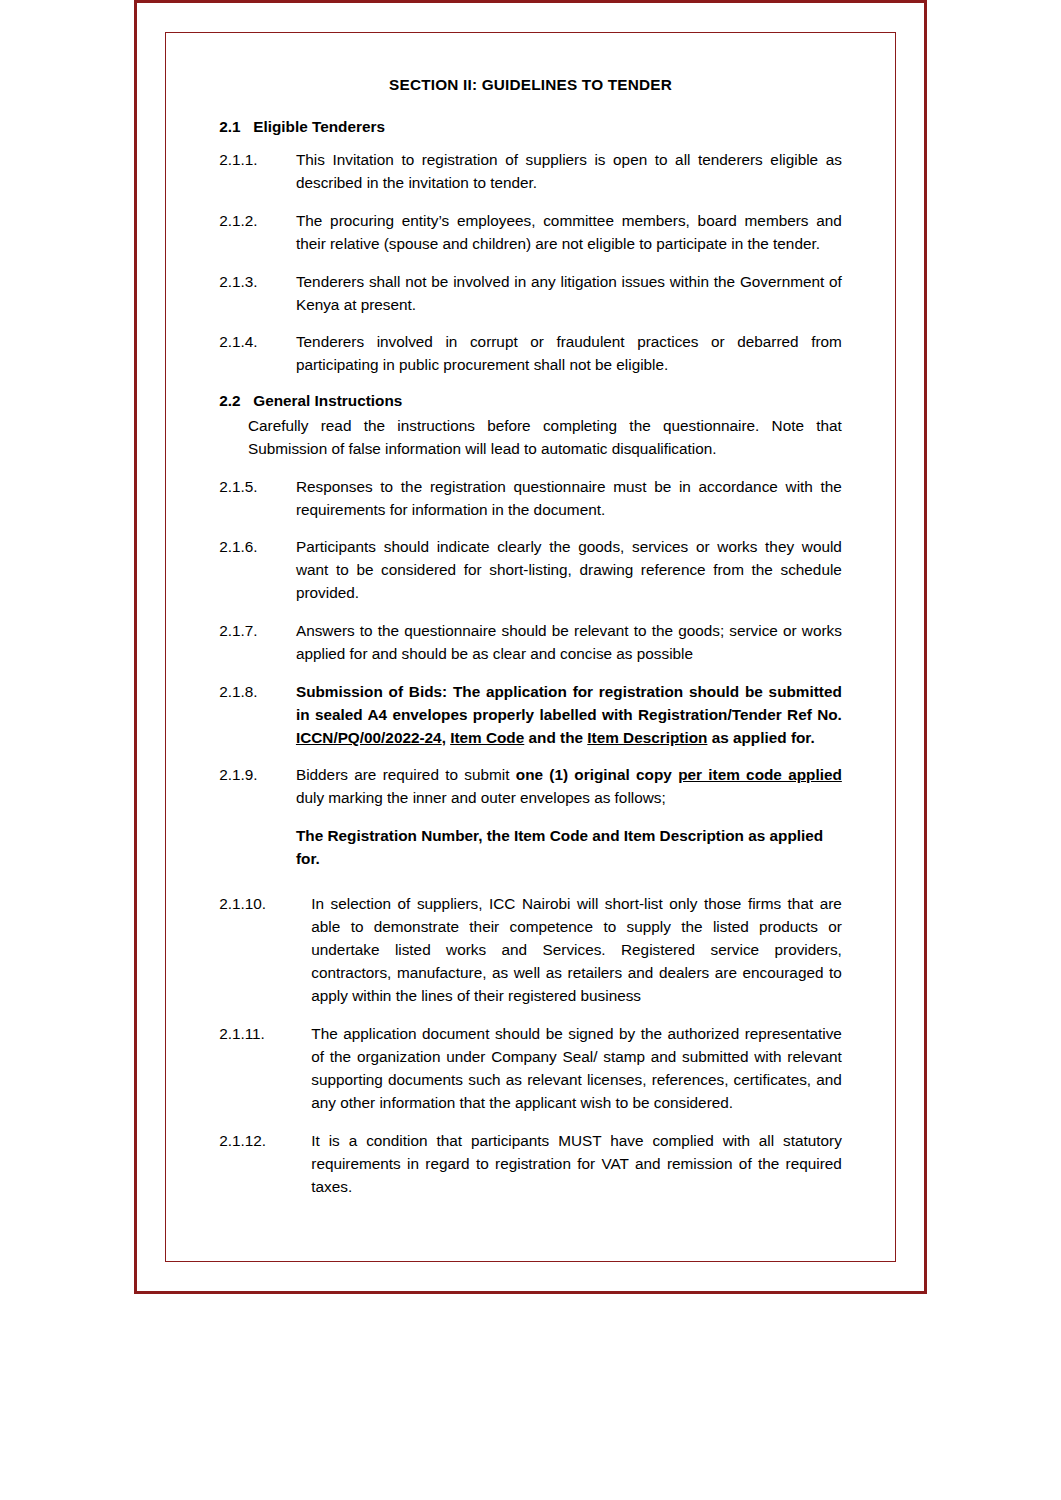SECTION II: GUIDELINES TO TENDER
2.1 Eligible Tenderers
2.1.1.
This Invitation to registration of suppliers is open to all tenderers eligible as described in the invitation to tender.
2.1.2.
The procuring entity’s employees, committee members, board members and their relative (spouse and children) are not eligible to participate in the tender.
2.1.3.
Tenderers shall not be involved in any litigation issues within the Government of Kenya at present.
2.1.4.
Tenderers involved in corrupt or fraudulent practices or debarred from participating in public procurement shall not be eligible.
2.2 General Instructions
Carefully read the instructions before completing the questionnaire. Note that Submission of false information will lead to automatic disqualification.
2.1.5.
Responses to the registration questionnaire must be in accordance with the requirements for information in the document.
2.1.6.
Participants should indicate clearly the goods, services or works they would want to be considered for short-listing, drawing reference from the schedule provided.
2.1.7.
Answers to the questionnaire should be relevant to the goods; service or works applied for and should be as clear and concise as possible
2.1.8.
Submission of Bids: The application for registration should be submitted in sealed A4 envelopes properly labelled with Registration/Tender Ref No. ICCN/PQ/00/2022-24, Item Code and the Item Description as applied for.
2.1.9.
Bidders are required to submit one (1) original copy per item code applied duly marking the inner and outer envelopes as follows;
The Registration Number, the Item Code and Item Description as applied for.
2.1.10.
In selection of suppliers, ICC Nairobi will short-list only those firms that are able to demonstrate their competence to supply the listed products or undertake listed works and Services. Registered service providers, contractors, manufacture, as well as retailers and dealers are encouraged to apply within the lines of their registered business
2.1.11.
The application document should be signed by the authorized representative of the organization under Company Seal/ stamp and submitted with relevant supporting documents such as relevant licenses, references, certificates, and any other information that the applicant wish to be considered.
2.1.12.
It is a condition that participants MUST have complied with all statutory requirements in regard to registration for VAT and remission of the required taxes.